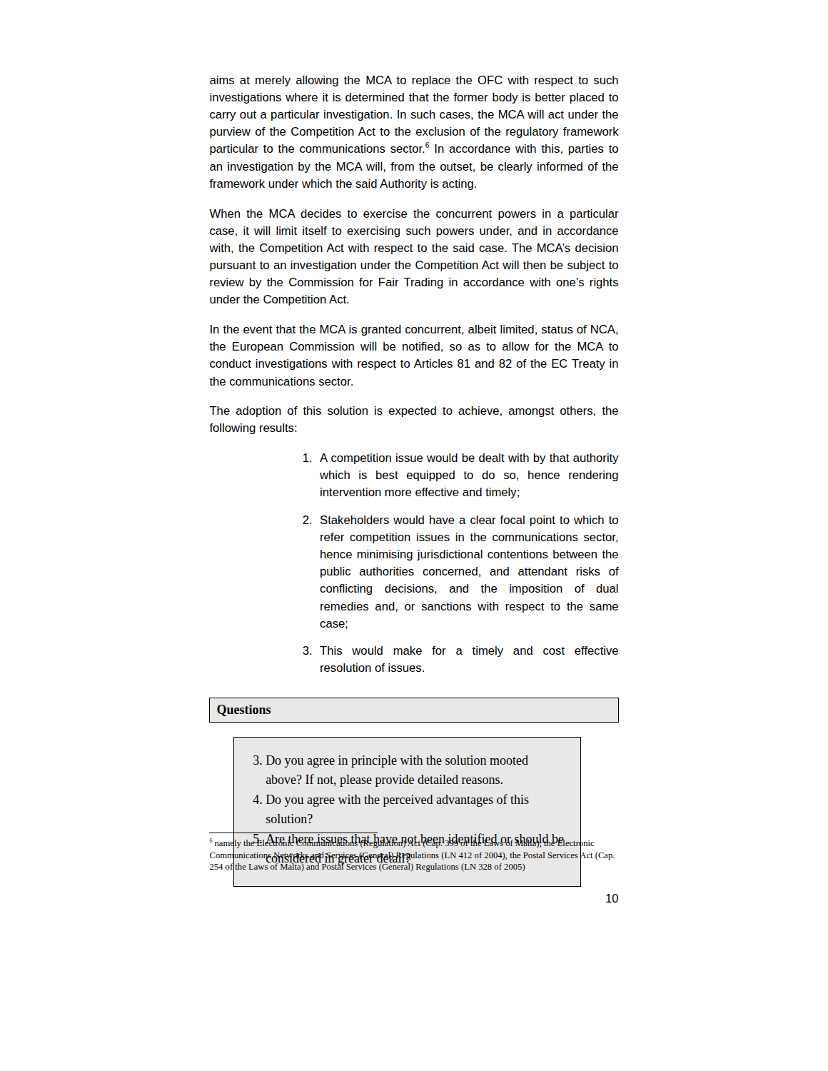aims at merely allowing the MCA to replace the OFC with respect to such investigations where it is determined that the former body is better placed to carry out a particular investigation. In such cases, the MCA will act under the purview of the Competition Act to the exclusion of the regulatory framework particular to the communications sector.6 In accordance with this, parties to an investigation by the MCA will, from the outset, be clearly informed of the framework under which the said Authority is acting.
When the MCA decides to exercise the concurrent powers in a particular case, it will limit itself to exercising such powers under, and in accordance with, the Competition Act with respect to the said case. The MCA’s decision pursuant to an investigation under the Competition Act will then be subject to review by the Commission for Fair Trading in accordance with one’s rights under the Competition Act.
In the event that the MCA is granted concurrent, albeit limited, status of NCA, the European Commission will be notified, so as to allow for the MCA to conduct investigations with respect to Articles 81 and 82 of the EC Treaty in the communications sector.
The adoption of this solution is expected to achieve, amongst others, the following results:
A competition issue would be dealt with by that authority which is best equipped to do so, hence rendering intervention more effective and timely;
Stakeholders would have a clear focal point to which to refer competition issues in the communications sector, hence minimising jurisdictional contentions between the public authorities concerned, and attendant risks of conflicting decisions, and the imposition of dual remedies and, or sanctions with respect to the same case;
This would make for a timely and cost effective resolution of issues.
Questions
Do you agree in principle with the solution mooted above? If not, please provide detailed reasons.
Do you agree with the perceived advantages of this solution?
Are there issues that have not been identified or should be considered in greater detail?
6 namely the Electronic Communications (Regulation) Act (Cap. 399 of the Laws of Malta), the Electronic Communications Networks and Services (General) Regulations (LN 412 of 2004), the Postal Services Act (Cap. 254 of the Laws of Malta) and Postal Services (General) Regulations (LN 328 of 2005)
10